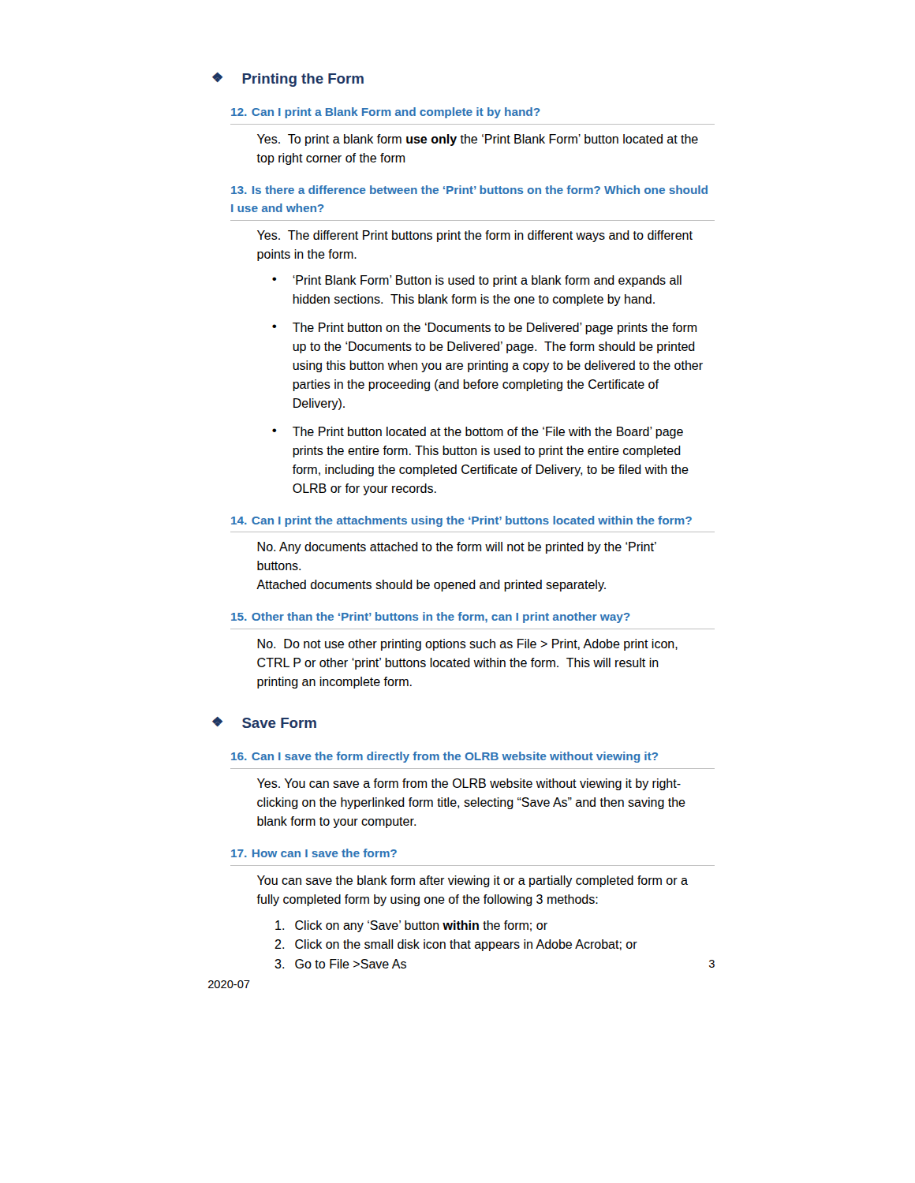Printing the Form
12. Can I print a Blank Form and complete it by hand?
Yes. To print a blank form use only the ‘Print Blank Form’ button located at the top right corner of the form
13. Is there a difference between the ‘Print’ buttons on the form? Which one should I use and when?
Yes. The different Print buttons print the form in different ways and to different points in the form.
‘Print Blank Form’ Button is used to print a blank form and expands all hidden sections. This blank form is the one to complete by hand.
The Print button on the ‘Documents to be Delivered’ page prints the form up to the ‘Documents to be Delivered’ page. The form should be printed using this button when you are printing a copy to be delivered to the other parties in the proceeding (and before completing the Certificate of Delivery).
The Print button located at the bottom of the ‘File with the Board’ page prints the entire form. This button is used to print the entire completed form, including the completed Certificate of Delivery, to be filed with the OLRB or for your records.
14. Can I print the attachments using the ‘Print’ buttons located within the form?
No. Any documents attached to the form will not be printed by the ‘Print’ buttons.
Attached documents should be opened and printed separately.
15. Other than the ‘Print’ buttons in the form, can I print another way?
No. Do not use other printing options such as File > Print, Adobe print icon, CTRL P or other ‘print’ buttons located within the form. This will result in printing an incomplete form.
Save Form
16. Can I save the form directly from the OLRB website without viewing it?
Yes. You can save a form from the OLRB website without viewing it by right-clicking on the hyperlinked form title, selecting “Save As” and then saving the blank form to your computer.
17. How can I save the form?
You can save the blank form after viewing it or a partially completed form or a fully completed form by using one of the following 3 methods:
Click on any ‘Save’ button within the form; or
Click on the small disk icon that appears in Adobe Acrobat; or
Go to File >Save As
3
2020-07